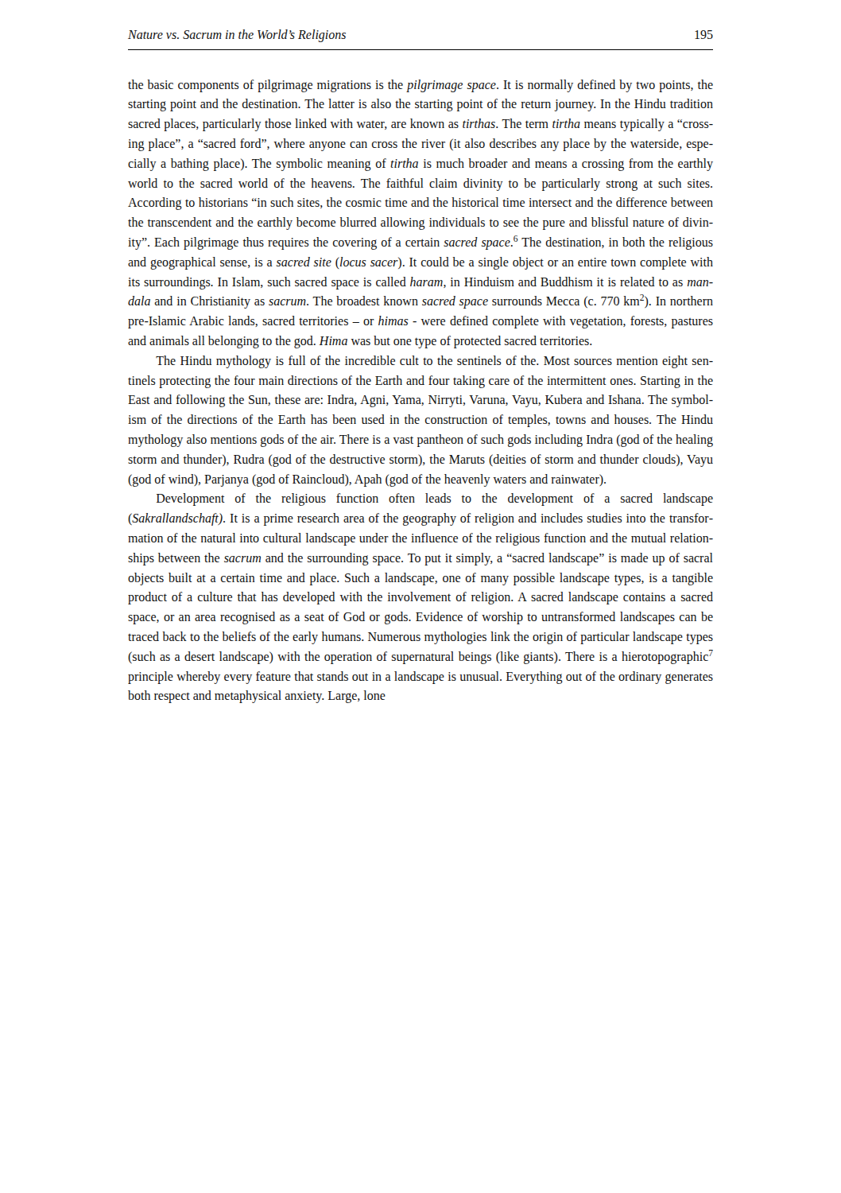Nature vs. Sacrum in the World’s Religions 195
the basic components of pilgrimage migrations is the pilgrimage space. It is normally defined by two points, the starting point and the destination. The latter is also the starting point of the return journey. In the Hindu tradition sacred places, particularly those linked with water, are known as tirthas. The term tirtha means typically a “crossing place”, a “sacred ford”, where anyone can cross the river (it also describes any place by the waterside, especially a bathing place). The symbolic meaning of tirtha is much broader and means a crossing from the earthly world to the sacred world of the heavens. The faithful claim divinity to be particularly strong at such sites. According to historians “in such sites, the cosmic time and the historical time intersect and the difference between the transcendent and the earthly become blurred allowing individuals to see the pure and blissful nature of divinity”. Each pilgrimage thus requires the covering of a certain sacred space.6 The destination, in both the religious and geographical sense, is a sacred site (locus sacer). It could be a single object or an entire town complete with its surroundings. In Islam, such sacred space is called haram, in Hinduism and Buddhism it is related to as mandala and in Christianity as sacrum. The broadest known sacred space surrounds Mecca (c. 770 km2). In northern pre-Islamic Arabic lands, sacred territories – or himas - were defined complete with vegetation, forests, pastures and animals all belonging to the god. Hima was but one type of protected sacred territories.
The Hindu mythology is full of the incredible cult to the sentinels of the. Most sources mention eight sentinels protecting the four main directions of the Earth and four taking care of the intermittent ones. Starting in the East and following the Sun, these are: Indra, Agni, Yama, Nirryti, Varuna, Vayu, Kubera and Ishana. The symbolism of the directions of the Earth has been used in the construction of temples, towns and houses. The Hindu mythology also mentions gods of the air. There is a vast pantheon of such gods including Indra (god of the healing storm and thunder), Rudra (god of the destructive storm), the Maruts (deities of storm and thunder clouds), Vayu (god of wind), Parjanya (god of Raincloud), Apah (god of the heavenly waters and rainwater).
Development of the religious function often leads to the development of a sacred landscape (Sakrallandschaft). It is a prime research area of the geography of religion and includes studies into the transformation of the natural into cultural landscape under the influence of the religious function and the mutual relationships between the sacrum and the surrounding space. To put it simply, a “sacred landscape” is made up of sacral objects built at a certain time and place. Such a landscape, one of many possible landscape types, is a tangible product of a culture that has developed with the involvement of religion. A sacred landscape contains a sacred space, or an area recognised as a seat of God or gods. Evidence of worship to untransformed landscapes can be traced back to the beliefs of the early humans. Numerous mythologies link the origin of particular landscape types (such as a desert landscape) with the operation of supernatural beings (like giants). There is a hierotopographic7 principle whereby every feature that stands out in a landscape is unusual. Everything out of the ordinary generates both respect and metaphysical anxiety. Large, lone